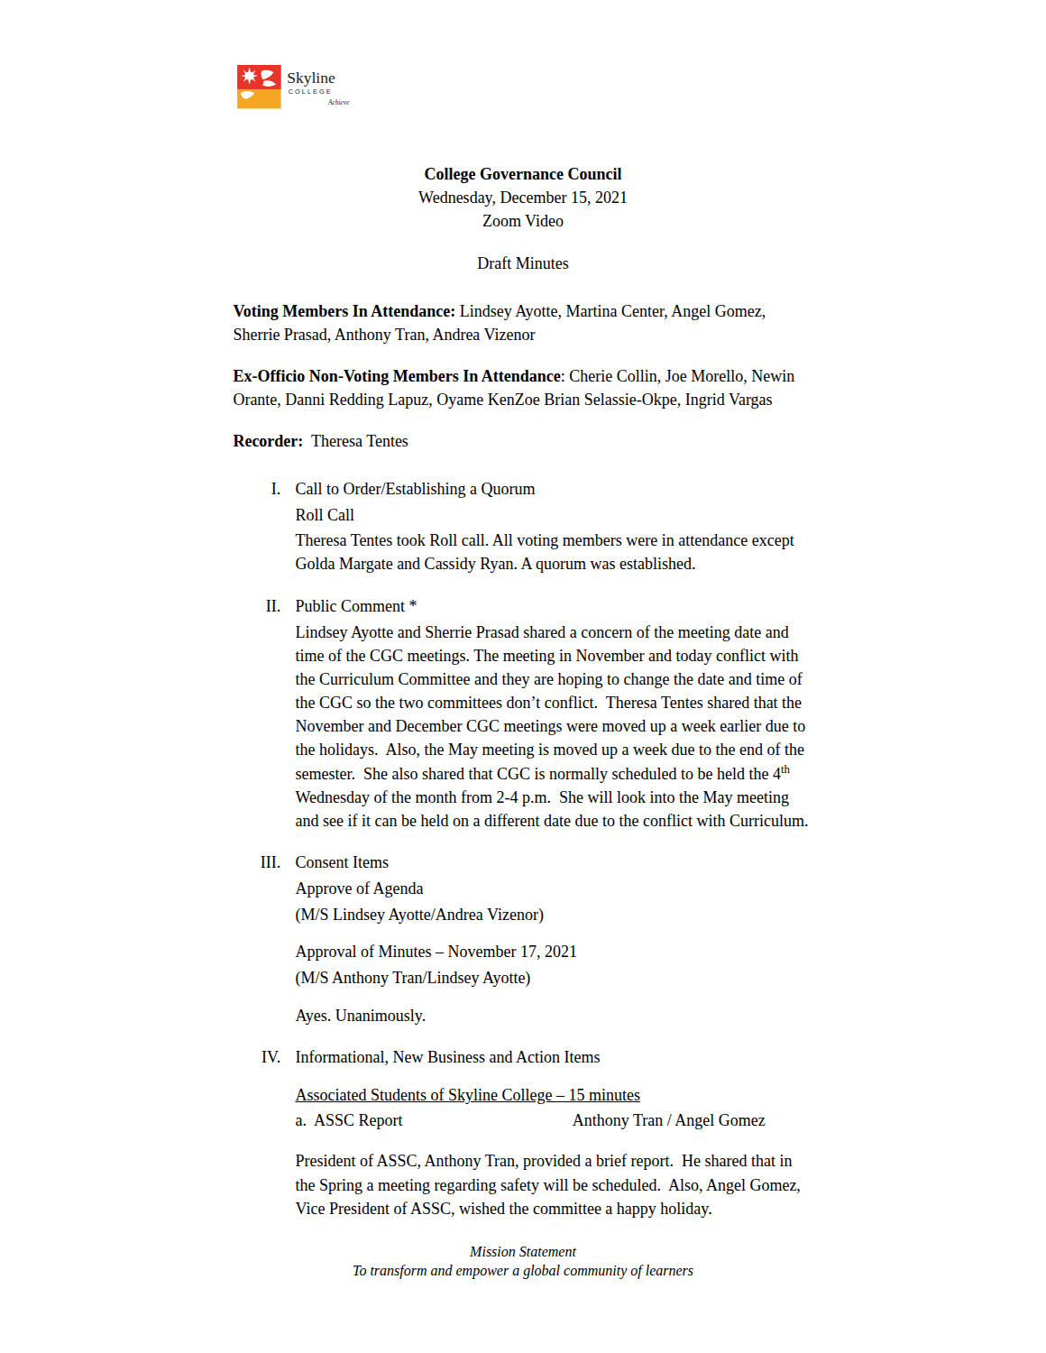Skyline COLLEGE Achieve
College Governance Council
Wednesday, December 15, 2021
Zoom Video
Draft Minutes
Voting Members In Attendance: Lindsey Ayotte, Martina Center, Angel Gomez, Sherrie Prasad, Anthony Tran, Andrea Vizenor
Ex-Officio Non-Voting Members In Attendance: Cherie Collin, Joe Morello, Newin Orante, Danni Redding Lapuz, Oyame KenZoe Brian Selassie-Okpe, Ingrid Vargas
Recorder: Theresa Tentes
I.
Call to Order/Establishing a Quorum
Roll Call
Theresa Tentes took Roll call. All voting members were in attendance except Golda Margate and Cassidy Ryan. A quorum was established.
II.
Public Comment *
Lindsey Ayotte and Sherrie Prasad shared a concern of the meeting date and time of the CGC meetings. The meeting in November and today conflict with the Curriculum Committee and they are hoping to change the date and time of the CGC so the two committees don’t conflict. Theresa Tentes shared that the November and December CGC meetings were moved up a week earlier due to the holidays. Also, the May meeting is moved up a week due to the end of the semester. She also shared that CGC is normally scheduled to be held the 4th Wednesday of the month from 2-4 p.m. She will look into the May meeting and see if it can be held on a different date due to the conflict with Curriculum.
III.
Consent Items
Approve of Agenda
(M/S Lindsey Ayotte/Andrea Vizenor)
Approval of Minutes – November 17, 2021
(M/S Anthony Tran/Lindsey Ayotte)
Ayes. Unanimously.
IV.
Informational, New Business and Action Items
Associated Students of Skyline College – 15 minutes
a. ASSC Report Anthony Tran / Angel Gomez
President of ASSC, Anthony Tran, provided a brief report. He shared that in the Spring a meeting regarding safety will be scheduled. Also, Angel Gomez, Vice President of ASSC, wished the committee a happy holiday.
Mission Statement
To transform and empower a global community of learners